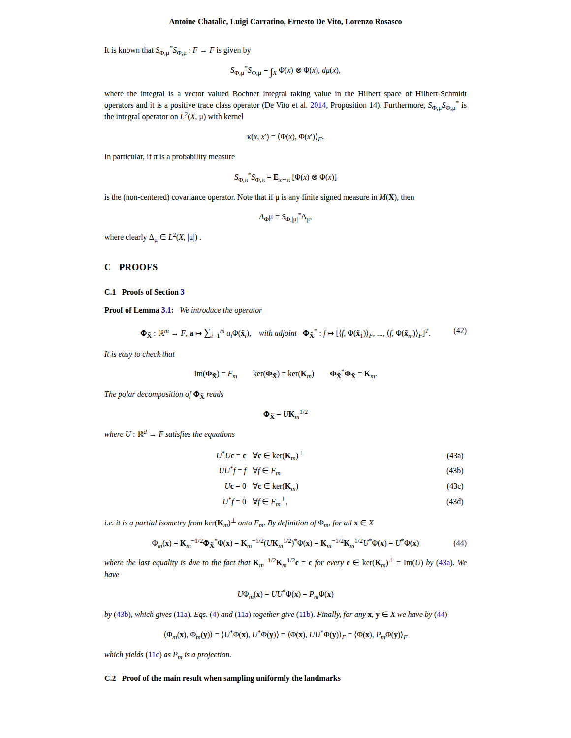Antoine Chatalic, Luigi Carratino, Ernesto De Vito, Lorenzo Rosasco
It is known that SΦ,μ*SΦ,μ : F → F is given by
SΦ,μ*SΦ,μ = ∫X Φ(x) ⊗ Φ(x), dμ(x),
where the integral is a vector valued Bochner integral taking value in the Hilbert space of Hilbert-Schmidt operators and it is a positive trace class operator (De Vito et al. 2014, Proposition 14). Furthermore, SΦ,μSΦ,μ* is the integral operator on L2(X, μ) with kernel
κ(x, x′) = ⟨Φ(x), Φ(x′)⟩F.
In particular, if π is a probability measure
SΦ,π*SΦ,π = Ex∼π [Φ(x) ⊗ Φ(x)]
is the (non-centered) covariance operator. Note that if μ is any finite signed measure in M(X), then
AΦμ = SΦ,|μ|*Δμ,
where clearly Δμ ∈ L2(X, |μ|) .
C PROOFS
C.1 Proofs of Section 3
Proof of Lemma 3.1: We introduce the operator
ΦX̃ : ℝm → F, a ↦ ∑i=1m ai Φ(x̃i), with adjoint ΦX̃* : f ↦ [⟨f, Φ(x̃1)⟩F, ..., ⟨f, Φ(x̃m)⟩F]T. (42)
It is easy to check that
Im(ΦX̃) = Fm ker(ΦX̃) = ker(Km) ΦX̃*ΦX̃ = Km.
The polar decomposition of ΦX̃ reads
ΦX̃ = UKm1/2
where U : ℝd → F satisfies the equations
| U * U c = c | ∀ c ∈ ker( K m ) ⊥ | (43a) |
| UU * f = f | ∀ f ∈ F m | (43b) |
| U c = 0 | ∀ c ∈ ker( K m ) | (43c) |
| U * f = 0 | ∀ f ∈ F m ⊥ , | (43d) |
i.e. it is a partial isometry from ker(Km)⊥ onto Fm. By definition of Φm, for all x ∈ X
Φm(x) = Km−1/2ΦX̃*Φ(x) = Km−1/2(UKm1/2)*Φ(x) = Km−1/2Km1/2U*Φ(x) = U*Φ(x) (44)
where the last equality is due to the fact that Km−1/2Km1/2c = c for every c ∈ ker(Km)⊥ = Im(U) by (43a). We have
UΦm(x) = UU*Φ(x) = Pm Φ(x)
by (43b), which gives (11a). Eqs. (4) and (11a) together give (11b). Finally, for any x, y ∈ X we have by (44)
⟨Φm(x), Φm(y)⟩ = ⟨U*Φ(x), U*Φ(y)⟩ = ⟨Φ(x), UU*Φ(y)⟩F = ⟨Φ(x), Pm Φ(y)⟩F
which yields (11c) as Pm is a projection.
C.2 Proof of the main result when sampling uniformly the landmarks